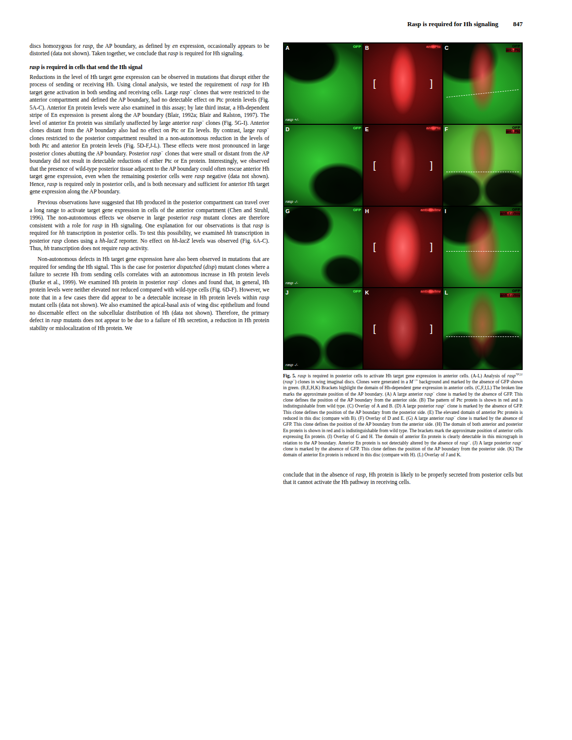Rasp is required for Hh signaling847
discs homozygous for rasp, the AP boundary, as defined by en expression, occasionally appears to be distorted (data not shown). Taken together, we conclude that rasp is required for Hh signaling.
rasp is required in cells that send the Hh signal
Reductions in the level of Hh target gene expression can be observed in mutations that disrupt either the process of sending or receiving Hh. Using clonal analysis, we tested the requirement of rasp for Hh target gene activation in both sending and receiving cells. Large rasp− clones that were restricted to the anterior compartment and defined the AP boundary, had no detectable effect on Ptc protein levels (Fig. 5A-C). Anterior En protein levels were also examined in this assay; by late third instar, a Hh-dependent stripe of En expression is present along the AP boundary (Blair, 1992a; Blair and Ralston, 1997). The level of anterior En protein was similarly unaffected by large anterior rasp− clones (Fig. 5G-I). Anterior clones distant from the AP boundary also had no effect on Ptc or En levels. By contrast, large rasp− clones restricted to the posterior compartment resulted in a non-autonomous reduction in the levels of both Ptc and anterior En protein levels (Fig. 5D-F,J-L). These effects were most pronounced in large posterior clones abutting the AP boundary. Posterior rasp− clones that were small or distant from the AP boundary did not result in detectable reductions of either Ptc or En protein. Interestingly, we observed that the presence of wild-type posterior tissue adjacent to the AP boundary could often rescue anterior Hh target gene expression, even when the remaining posterior cells were rasp negative (data not shown). Hence, rasp is required only in posterior cells, and is both necessary and sufficient for anterior Hh target gene expression along the AP boundary.
Previous observations have suggested that Hh produced in the posterior compartment can travel over a long range to activate target gene expression in cells of the anterior compartment (Chen and Struhl, 1996). The non-autonomous effects we observe in large posterior rasp mutant clones are therefore consistent with a role for rasp in Hh signaling. One explanation for our observations is that rasp is required for hh transcription in posterior cells. To test this possibility, we examined hh transcription in posterior rasp clones using a hh-lacZ reporter. No effect on hh-lacZ levels was observed (Fig. 6A-C). Thus, hh transcription does not require rasp activity.
Non-autonomous defects in Hh target gene expression have also been observed in mutations that are required for sending the Hh signal. This is the case for posterior dispatched (disp) mutant clones where a failure to secrete Hh from sending cells correlates with an autonomous increase in Hh protein levels (Burke et al., 1999). We examined Hh protein in posterior rasp− clones and found that, in general, Hh protein levels were neither elevated nor reduced compared with wild-type cells (Fig. 6D-F). However, we note that in a few cases there did appear to be a detectable increase in Hh protein levels within rasp mutant cells (data not shown). We also examined the apical-basal axis of wing disc epithelium and found no discernable effect on the subcellular distribution of Hh (data not shown). Therefore, the primary defect in rasp mutants does not appear to be due to a failure of Hh secretion, a reduction in Hh protein stability or mislocalization of Hh protein. We
A GFP rasp +/-
B anti-Ptc [ ]
C GFP
anti-Ptc
D GFP rasp -/-
E anti-Ptc [ ]
F GFP
anti-Ptc
G GFP rasp -/-
H anti-En/Inv [ ]
I GFP
anti-En/Inv
J GFP rasp -/-
K anti-En/Inv [ ]
L GFP
anti-En/Inv
Fig. 5. rasp is required in posterior cells to activate Hh target gene expression in anterior cells. (A-L) Analysis of rasp7F21 (rasp−) clones in wing imaginal discs. Clones were generated in a M−/+ background and marked by the absence of GFP shown in green. (B,E,H,K) Brackets highlight the domain of Hh-dependent gene expression in anterior cells. (C,F,I,L) The broken line marks the approximate position of the AP boundary. (A) A large anterior rasp− clone is marked by the absence of GFP. This clone defines the position of the AP boundary from the anterior side. (B) The pattern of Ptc protein is shown in red and is indistinguishable from wild type. (C) Overlay of A and B. (D) A large posterior rasp− clone is marked by the absence of GFP. This clone defines the position of the AP boundary from the posterior side. (E) The elevated domain of anterior Ptc protein is reduced in this disc (compare with B). (F) Overlay of D and E. (G) A large anterior rasp− clone is marked by the absence of GFP. This clone defines the position of the AP boundary from the anterior side. (H) The domain of both anterior and posterior En protein is shown in red and is indistinguishable from wild type. The brackets mark the approximate position of anterior cells expressing En protein. (I) Overlay of G and H. The domain of anterior En protein is clearly detectable in this micrograph in relation to the AP boundary. Anterior En protein is not detectably altered by the absence of rasp−. (J) A large posterior rasp− clone is marked by the absence of GFP. This clone defines the position of the AP boundary from the posterior side. (K) The domain of anterior En protein is reduced in this disc (compare with H). (L) Overlay of J and K.
conclude that in the absence of rasp, Hh protein is likely to be properly secreted from posterior cells but that it cannot activate the Hh pathway in receiving cells.